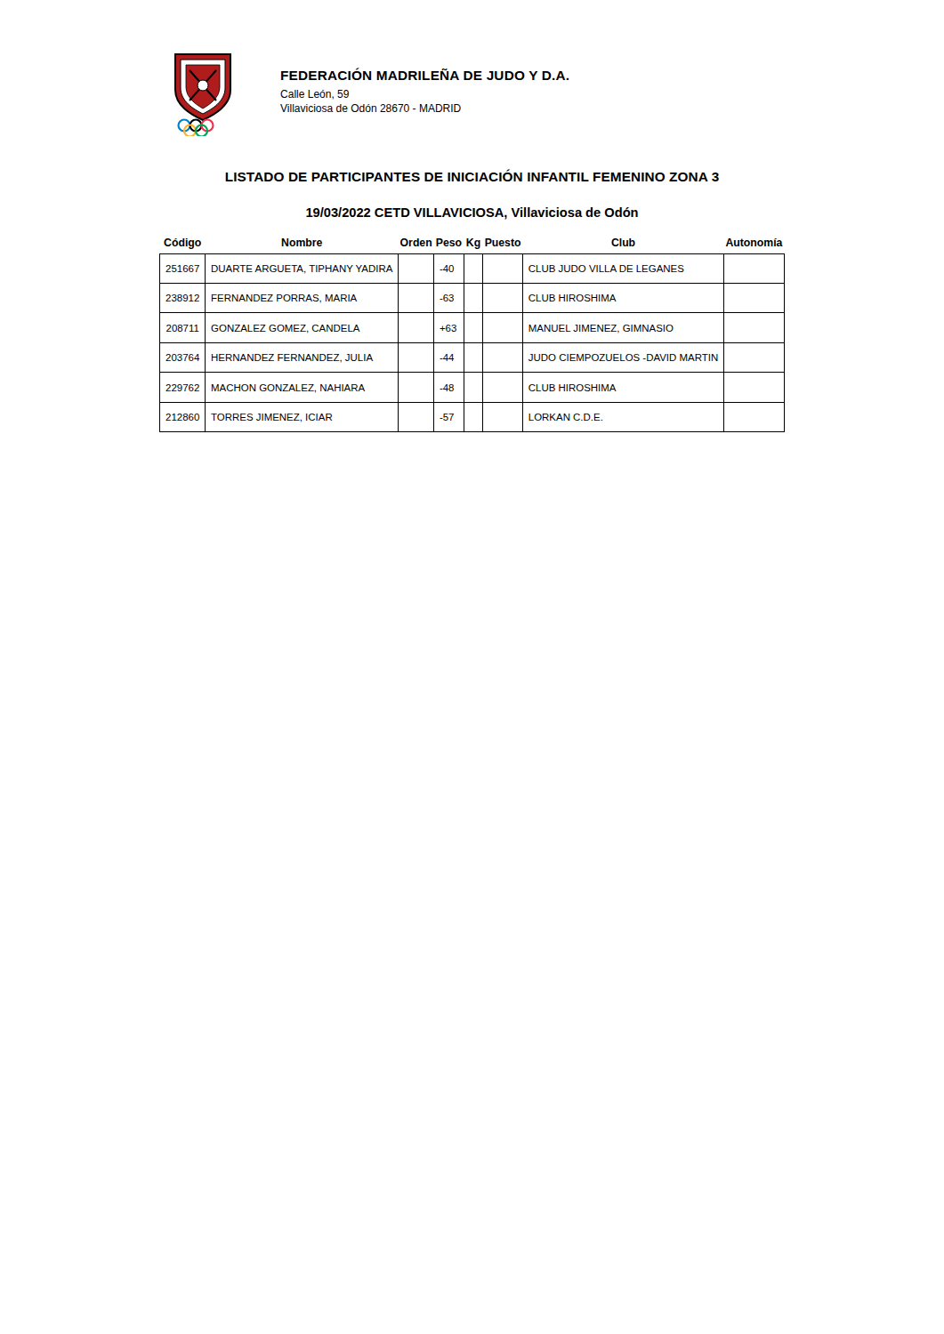FEDERACIÓN MADRILEÑA DE JUDO Y D.A.
Calle León, 59
Villaviciosa de Odón 28670 - MADRID
LISTADO DE PARTICIPANTES DE INICIACIÓN INFANTIL FEMENINO ZONA 3
19/03/2022 CETD VILLAVICIOSA, Villaviciosa de Odón
| Código | Nombre | Orden | Peso | Kg | Puesto | Club | Autonomía |
| --- | --- | --- | --- | --- | --- | --- | --- |
| 251667 | DUARTE ARGUETA, TIPHANY YADIRA | | -40 | | | CLUB JUDO VILLA DE LEGANES | |
| 238912 | FERNANDEZ PORRAS, MARIA | | -63 | | | CLUB HIROSHIMA | |
| 208711 | GONZALEZ GOMEZ, CANDELA | | +63 | | | MANUEL JIMENEZ, GIMNASIO | |
| 203764 | HERNANDEZ FERNANDEZ, JULIA | | -44 | | | JUDO CIEMPOZUELOS -DAVID MARTIN | |
| 229762 | MACHON GONZALEZ, NAHIARA | | -48 | | | CLUB HIROSHIMA | |
| 212860 | TORRES JIMENEZ, ICIAR | | -57 | | | LORKAN C.D.E. | |